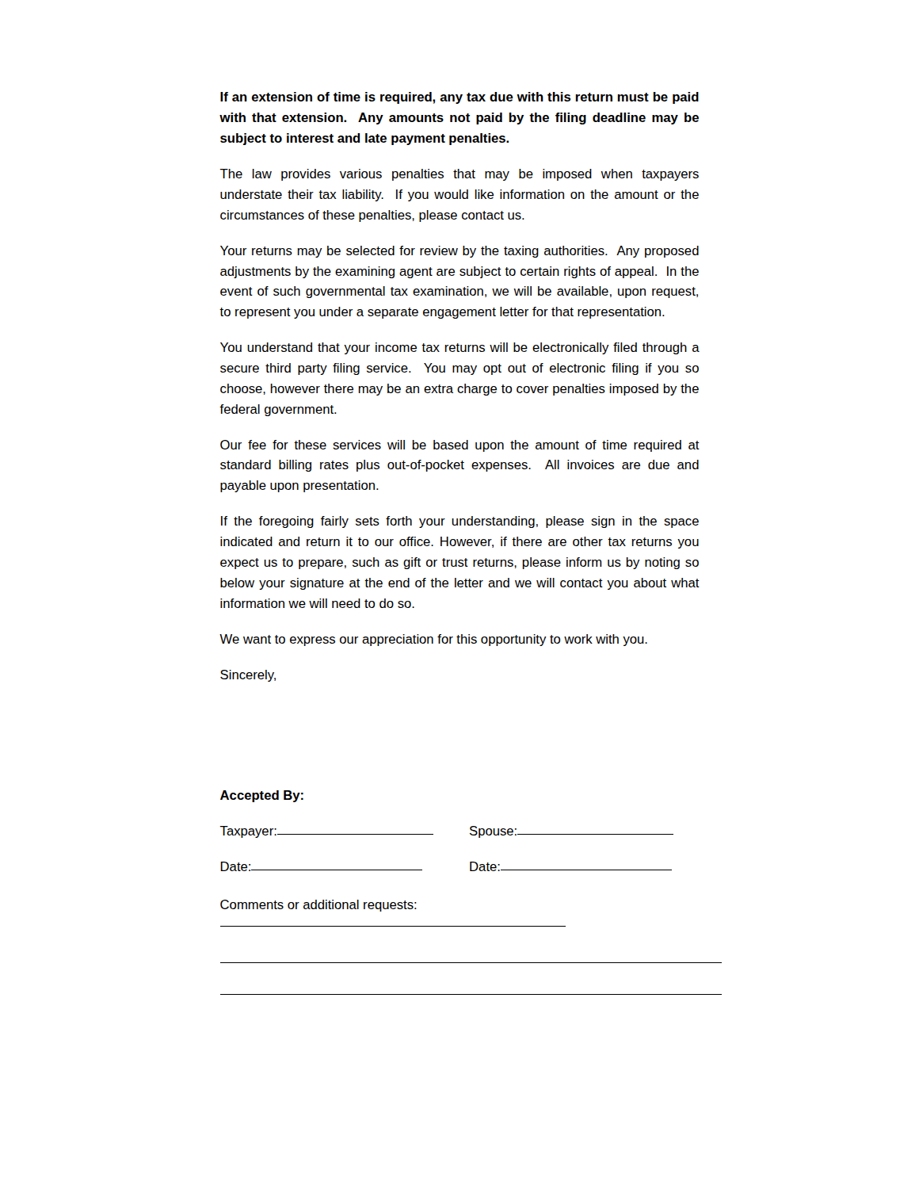If an extension of time is required, any tax due with this return must be paid with that extension. Any amounts not paid by the filing deadline may be subject to interest and late payment penalties.
The law provides various penalties that may be imposed when taxpayers understate their tax liability. If you would like information on the amount or the circumstances of these penalties, please contact us.
Your returns may be selected for review by the taxing authorities. Any proposed adjustments by the examining agent are subject to certain rights of appeal. In the event of such governmental tax examination, we will be available, upon request, to represent you under a separate engagement letter for that representation.
You understand that your income tax returns will be electronically filed through a secure third party filing service. You may opt out of electronic filing if you so choose, however there may be an extra charge to cover penalties imposed by the federal government.
Our fee for these services will be based upon the amount of time required at standard billing rates plus out-of-pocket expenses. All invoices are due and payable upon presentation.
If the foregoing fairly sets forth your understanding, please sign in the space indicated and return it to our office. However, if there are other tax returns you expect us to prepare, such as gift or trust returns, please inform us by noting so below your signature at the end of the letter and we will contact you about what information we will need to do so.
We want to express our appreciation for this opportunity to work with you.
Sincerely,
Accepted By:
| Taxpayer: | Spouse: |
| Date: | Date: |
Comments or additional requests: